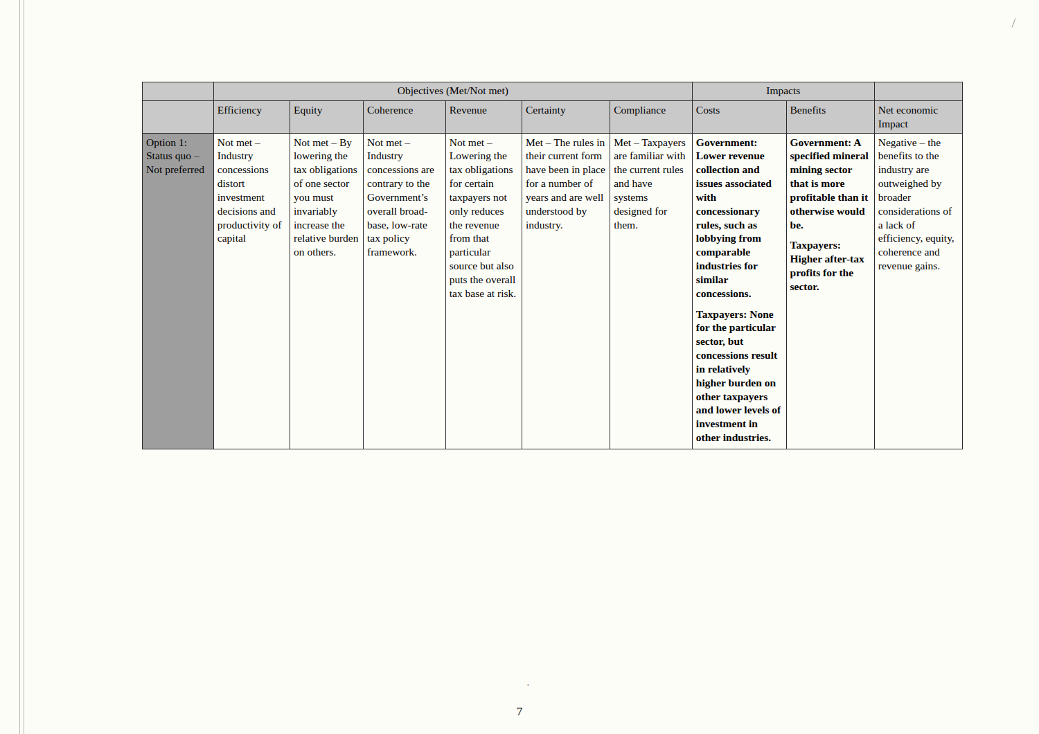| | Objectives (Met/Not met) | Impacts | |
| --- | --- | --- | --- |
| | Efficiency | Equity | Coherence | Revenue | Certainty | Compliance | Costs | Benefits | Net economic Impact |
| Option 1: Status quo – Not preferred | Not met – Industry concessions distort investment decisions and productivity of capital | Not met – By lowering the tax obligations of one sector you must invariably increase the relative burden on others. | Not met – Industry concessions are contrary to the Government’s overall broad-base, low-rate tax policy framework. | Not met – Lowering the tax obligations for certain taxpayers not only reduces the revenue from that particular source but also puts the overall tax base at risk. | Met – The rules in their current form have been in place for a number of years and are well understood by industry. | Met – Taxpayers are familiar with the current rules and have systems designed for them. | Government: Lower revenue collection and issues associated with concessionary rules, such as lobbying from comparable industries for similar concessions. Taxpayers: None for the particular sector, but concessions result in relatively higher burden on other taxpayers and lower levels of investment in other industries. | Government: A specified mineral mining sector that is more profitable than it otherwise would be. Taxpayers: Higher after-tax profits for the sector. | Negative – the benefits to the industry are outweighed by broader considerations of a lack of efficiency, equity, coherence and revenue gains. |
·
7